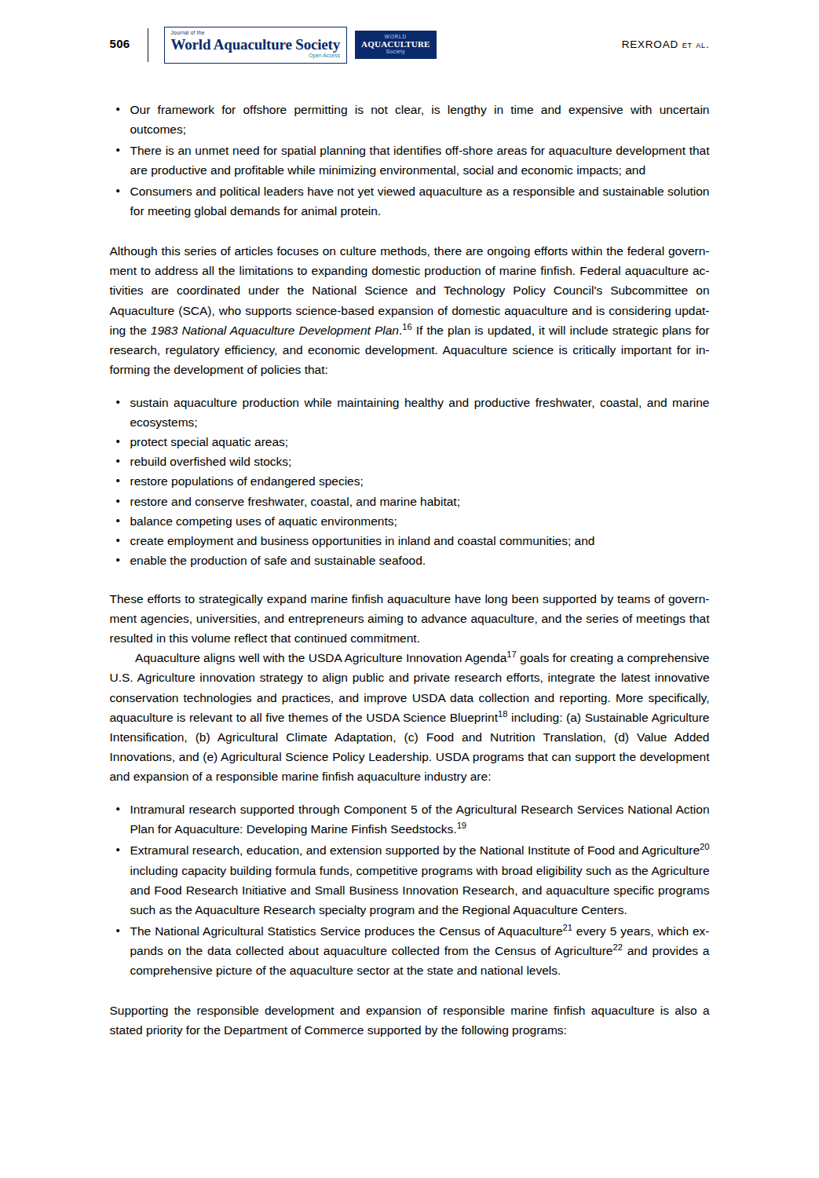506
Journal of the World Aquaculture Society Open Access
WORLD AQUACULTURE Society
REXROAD et al.
Our framework for offshore permitting is not clear, is lengthy in time and expensive with uncertain outcomes;
There is an unmet need for spatial planning that identifies off-shore areas for aquaculture development that are productive and profitable while minimizing environmental, social and economic impacts; and
Consumers and political leaders have not yet viewed aquaculture as a responsible and sustainable solution for meeting global demands for animal protein.
Although this series of articles focuses on culture methods, there are ongoing efforts within the federal government to address all the limitations to expanding domestic production of marine finfish. Federal aquaculture activities are coordinated under the National Science and Technology Policy Council's Subcommittee on Aquaculture (SCA), who supports science-based expansion of domestic aquaculture and is considering updating the 1983 National Aquaculture Development Plan.16 If the plan is updated, it will include strategic plans for research, regulatory efficiency, and economic development. Aquaculture science is critically important for informing the development of policies that:
sustain aquaculture production while maintaining healthy and productive freshwater, coastal, and marine ecosystems;
protect special aquatic areas;
rebuild overfished wild stocks;
restore populations of endangered species;
restore and conserve freshwater, coastal, and marine habitat;
balance competing uses of aquatic environments;
create employment and business opportunities in inland and coastal communities; and
enable the production of safe and sustainable seafood.
These efforts to strategically expand marine finfish aquaculture have long been supported by teams of government agencies, universities, and entrepreneurs aiming to advance aquaculture, and the series of meetings that resulted in this volume reflect that continued commitment.
Aquaculture aligns well with the USDA Agriculture Innovation Agenda17 goals for creating a comprehensive U.S. Agriculture innovation strategy to align public and private research efforts, integrate the latest innovative conservation technologies and practices, and improve USDA data collection and reporting. More specifically, aquaculture is relevant to all five themes of the USDA Science Blueprint18 including: (a) Sustainable Agriculture Intensification, (b) Agricultural Climate Adaptation, (c) Food and Nutrition Translation, (d) Value Added Innovations, and (e) Agricultural Science Policy Leadership. USDA programs that can support the development and expansion of a responsible marine finfish aquaculture industry are:
Intramural research supported through Component 5 of the Agricultural Research Services National Action Plan for Aquaculture: Developing Marine Finfish Seedstocks.19
Extramural research, education, and extension supported by the National Institute of Food and Agriculture20 including capacity building formula funds, competitive programs with broad eligibility such as the Agriculture and Food Research Initiative and Small Business Innovation Research, and aquaculture specific programs such as the Aquaculture Research specialty program and the Regional Aquaculture Centers.
The National Agricultural Statistics Service produces the Census of Aquaculture21 every 5 years, which expands on the data collected about aquaculture collected from the Census of Agriculture22 and provides a comprehensive picture of the aquaculture sector at the state and national levels.
Supporting the responsible development and expansion of responsible marine finfish aquaculture is also a stated priority for the Department of Commerce supported by the following programs: